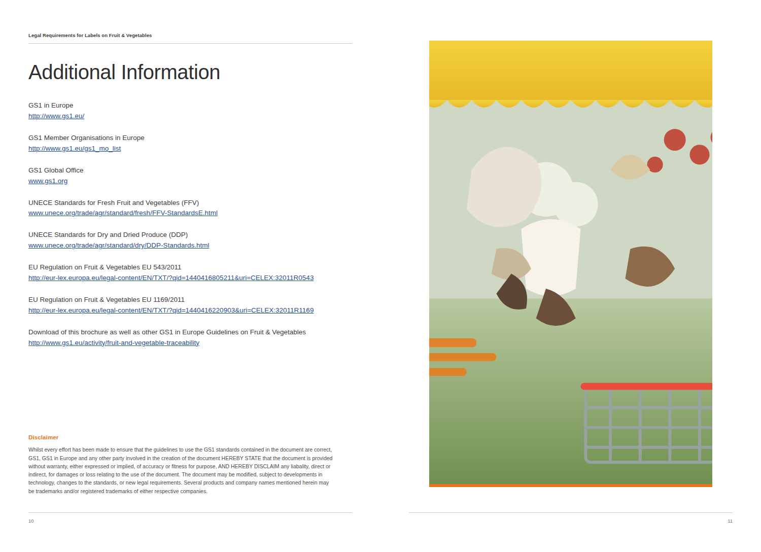Legal Requirements for Labels on Fruit & Vegetables
Additional Information
GS1 in Europe http://www.gs1.eu/
GS1 Member Organisations in Europe http://www.gs1.eu/gs1_mo_list
GS1 Global Office www.gs1.org
UNECE Standards for Fresh Fruit and Vegetables (FFV) www.unece.org/trade/agr/standard/fresh/FFV-StandardsE.html
UNECE Standards for Dry and Dried Produce (DDP) www.unece.org/trade/agr/standard/dry/DDP-Standards.html
EU Regulation on Fruit & Vegetables EU 543/2011 http://eur-lex.europa.eu/legal-content/EN/TXT/?qid=1440416805211&uri=CELEX:32011R0543
EU Regulation on Fruit & Vegetables EU 1169/2011 http://eur-lex.europa.eu/legal-content/EN/TXT/?qid=1440416220903&uri=CELEX:32011R1169
Download of this brochure as well as other GS1 in Europe Guidelines on Fruit & Vegetables http://www.gs1.eu/activity/fruit-and-vegetable-traceability
Disclaimer
Whilst every effort has been made to ensure that the guidelines to use the GS1 standards contained in the document are correct, GS1, GS1 in Europe and any other party involved in the creation of the document HEREBY STATE that the document is provided without warranty, either expressed or implied, of accuracy or fitness for purpose, AND HEREBY DISCLAIM any liabality, direct or indirect, for damages or loss relating to the use of the document. The document may be modified, subject to developments in technology, changes to the standards, or new legal requirements. Several products and company names mentioned herein may be trademarks and/or registered trademarks of either respective companies.
10
11